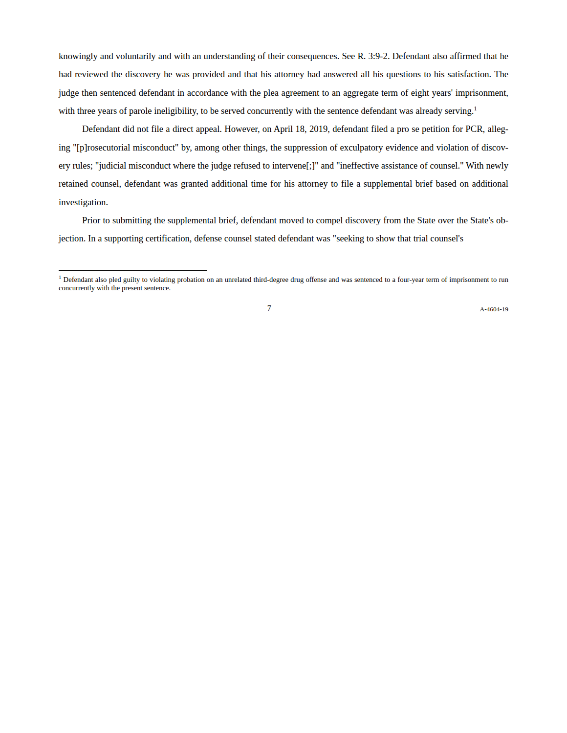knowingly and voluntarily and with an understanding of their consequences. See R. 3:9-2. Defendant also affirmed that he had reviewed the discovery he was provided and that his attorney had answered all his questions to his satisfaction. The judge then sentenced defendant in accordance with the plea agreement to an aggregate term of eight years' imprisonment, with three years of parole ineligibility, to be served concurrently with the sentence defendant was already serving.1
Defendant did not file a direct appeal. However, on April 18, 2019, defendant filed a pro se petition for PCR, alleging "[p]rosecutorial misconduct" by, among other things, the suppression of exculpatory evidence and violation of discovery rules; "judicial misconduct where the judge refused to intervene[;]" and "ineffective assistance of counsel." With newly retained counsel, defendant was granted additional time for his attorney to file a supplemental brief based on additional investigation.
Prior to submitting the supplemental brief, defendant moved to compel discovery from the State over the State's objection. In a supporting certification, defense counsel stated defendant was "seeking to show that trial counsel's
1 Defendant also pled guilty to violating probation on an unrelated third-degree drug offense and was sentenced to a four-year term of imprisonment to run concurrently with the present sentence.
7 A-4604-19